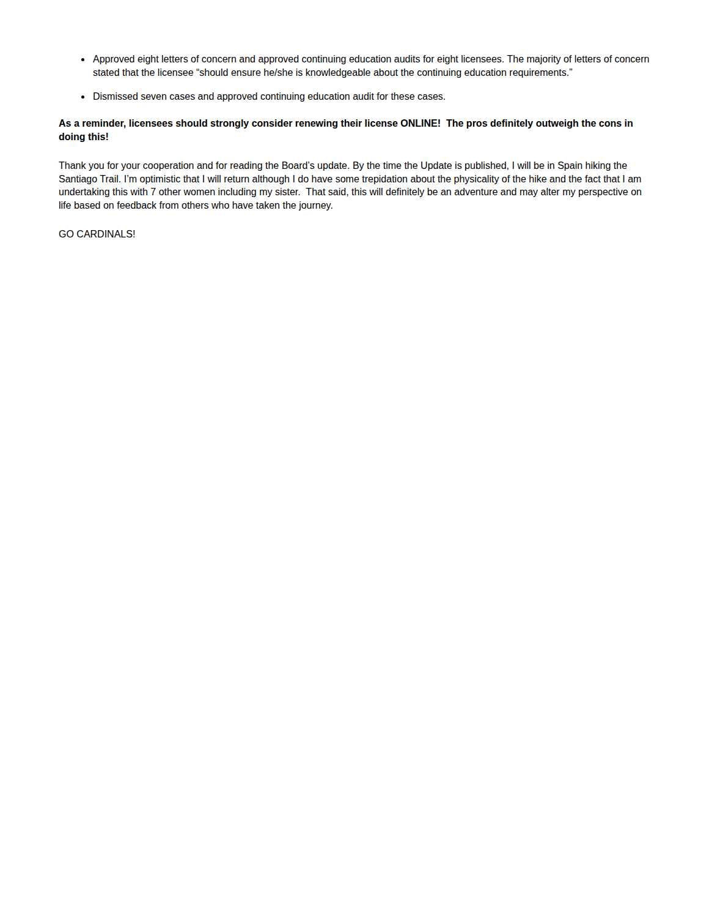Approved eight letters of concern and approved continuing education audits for eight licensees. The majority of letters of concern stated that the licensee “should ensure he/she is knowledgeable about the continuing education requirements.”
Dismissed seven cases and approved continuing education audit for these cases.
As a reminder, licensees should strongly consider renewing their license ONLINE! The pros definitely outweigh the cons in doing this!
Thank you for your cooperation and for reading the Board’s update. By the time the Update is published, I will be in Spain hiking the Santiago Trail. I’m optimistic that I will return although I do have some trepidation about the physicality of the hike and the fact that I am undertaking this with 7 other women including my sister. That said, this will definitely be an adventure and may alter my perspective on life based on feedback from others who have taken the journey.
GO CARDINALS!